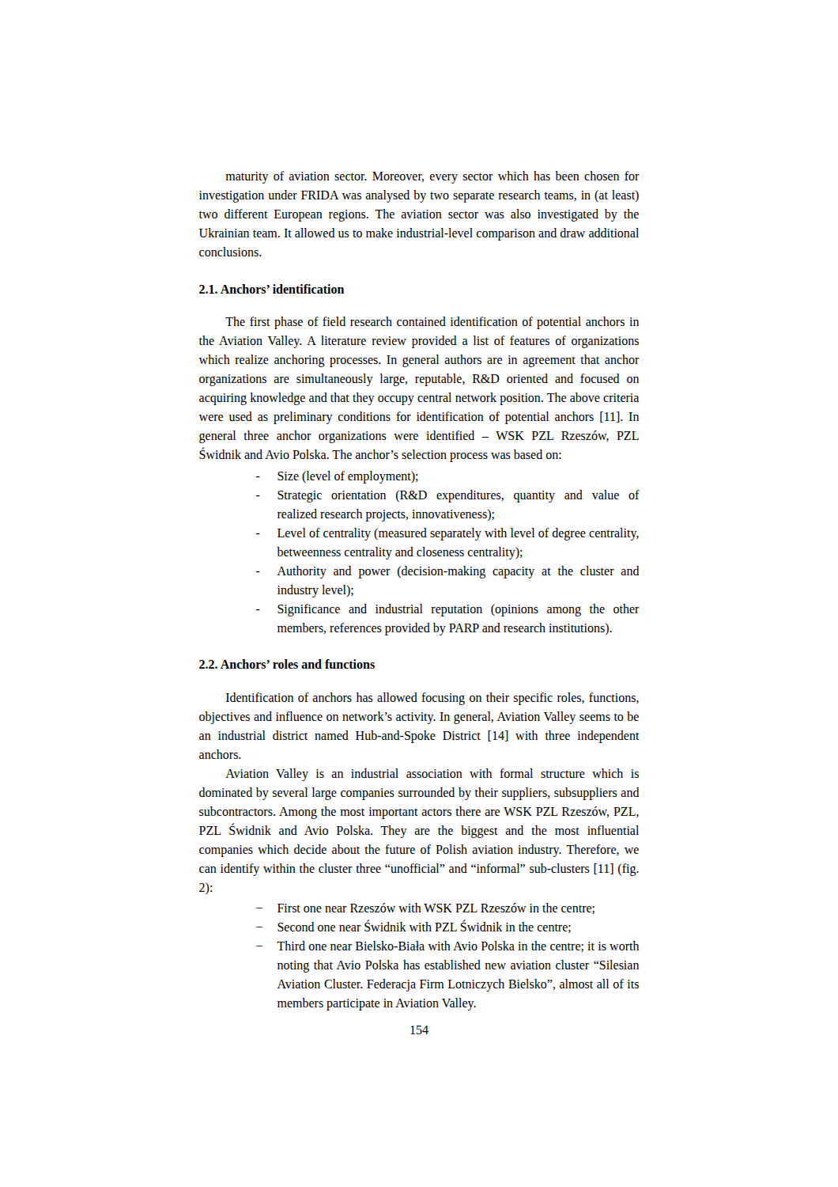maturity of aviation sector. Moreover, every sector which has been chosen for investigation under FRIDA was analysed by two separate research teams, in (at least) two different European regions. The aviation sector was also investigated by the Ukrainian team. It allowed us to make industrial-level comparison and draw additional conclusions.
2.1. Anchors’ identification
The first phase of field research contained identification of potential anchors in the Aviation Valley. A literature review provided a list of features of organizations which realize anchoring processes. In general authors are in agreement that anchor organizations are simultaneously large, reputable, R&D oriented and focused on acquiring knowledge and that they occupy central network position. The above criteria were used as preliminary conditions for identification of potential anchors [11]. In general three anchor organizations were identified – WSK PZL Rzeszów, PZL Świdnik and Avio Polska. The anchor’s selection process was based on:
-Size (level of employment);
-Strategic orientation (R&D expenditures, quantity and value of realized research projects, innovativeness);
-Level of centrality (measured separately with level of degree centrality, betweenness centrality and closeness centrality);
-Authority and power (decision-making capacity at the cluster and industry level);
-Significance and industrial reputation (opinions among the other members, references provided by PARP and research institutions).
2.2. Anchors’ roles and functions
Identification of anchors has allowed focusing on their specific roles, functions, objectives and influence on network’s activity. In general, Aviation Valley seems to be an industrial district named Hub-and-Spoke District [14] with three independent anchors.
Aviation Valley is an industrial association with formal structure which is dominated by several large companies surrounded by their suppliers, subsuppliers and subcontractors. Among the most important actors there are WSK PZL Rzeszów, PZL, PZL Świdnik and Avio Polska. They are the biggest and the most influential companies which decide about the future of Polish aviation industry. Therefore, we can identify within the cluster three “unofficial” and “informal” sub-clusters [11] (fig. 2):
−First one near Rzeszów with WSK PZL Rzeszów in the centre;
−Second one near Świdnik with PZL Świdnik in the centre;
−Third one near Bielsko-Biała with Avio Polska in the centre; it is worth noting that Avio Polska has established new aviation cluster “Silesian Aviation Cluster. Federacja Firm Lotniczych Bielsko”, almost all of its members participate in Aviation Valley.
154